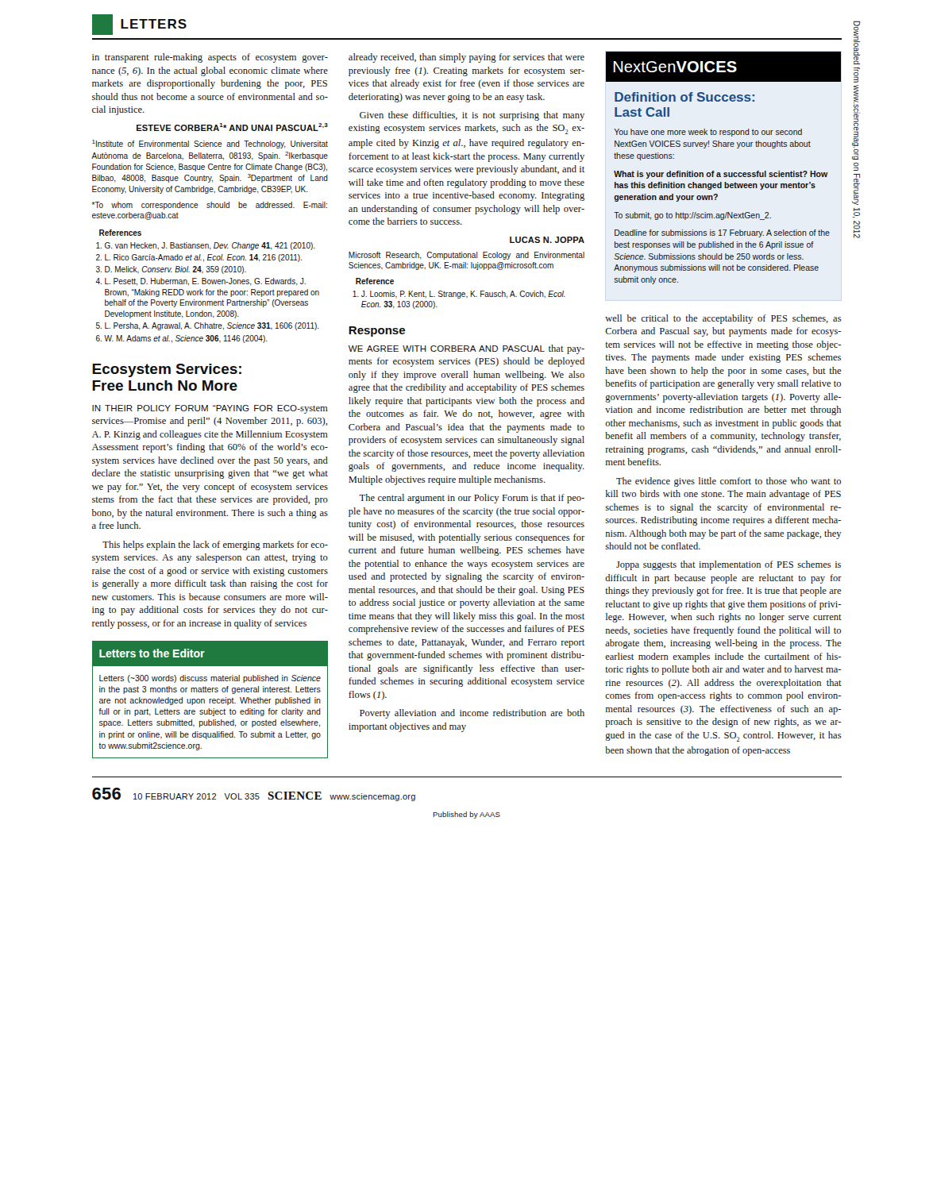Letters
in transparent rule-making aspects of ecosystem governance (5, 6). In the actual global economic climate where markets are disproportionally burdening the poor, PES should thus not become a source of environmental and social injustice.
ESTEVE CORBERA1* AND UNAI PASCUAL2,3
1Institute of Environmental Science and Technology, Universitat Autònoma de Barcelona, Bellaterra, 08193, Spain. 2Ikerbasque Foundation for Science, Basque Centre for Climate Change (BC3), Bilbao, 48008, Basque Country, Spain. 3Department of Land Economy, University of Cambridge, Cambridge, CB39EP, UK.
*To whom correspondence should be addressed. E-mail: esteve.corbera@uab.cat
References
G. van Hecken, J. Bastiansen, Dev. Change 41, 421 (2010).
L. Rico García-Amado et al., Ecol. Econ. 14, 216 (2011).
D. Melick, Conserv. Biol. 24, 359 (2010).
L. Pesett, D. Huberman, E. Bowen-Jones, G. Edwards, J. Brown, “Making REDD work for the poor: Report prepared on behalf of the Poverty Environment Partnership” (Overseas Development Institute, London, 2008).
L. Persha, A. Agrawal, A. Chhatre, Science 331, 1606 (2011).
W. M. Adams et al., Science 306, 1146 (2004).
Ecosystem Services:
Free Lunch No More
IN THEIR POLICY FORUM “PAYING FOR ECO-system services—Promise and peril” (4 November 2011, p. 603), A. P. Kinzig and colleagues cite the Millennium Ecosystem Assessment report’s finding that 60% of the world’s ecosystem services have declined over the past 50 years, and declare the statistic unsurprising given that “we get what we pay for.” Yet, the very concept of ecosystem services stems from the fact that these services are provided, pro bono, by the natural environment. There is such a thing as a free lunch.
This helps explain the lack of emerging markets for ecosystem services. As any salesperson can attest, trying to raise the cost of a good or service with existing customers is generally a more difficult task than raising the cost for new customers. This is because consumers are more willing to pay additional costs for services they do not currently possess, or for an increase in quality of services
Letters to the Editor
Letters (~300 words) discuss material published in Science in the past 3 months or matters of general interest. Letters are not acknowledged upon receipt. Whether published in full or in part, Letters are subject to editing for clarity and space. Letters submitted, published, or posted elsewhere, in print or online, will be disqualified. To submit a Letter, go to www.submit2science.org.
already received, than simply paying for services that were previously free (1). Creating markets for ecosystem services that already exist for free (even if those services are deteriorating) was never going to be an easy task.
Given these difficulties, it is not surprising that many existing ecosystem services markets, such as the SO2 example cited by Kinzig et al., have required regulatory enforcement to at least kick-start the process. Many currently scarce ecosystem services were previously abundant, and it will take time and often regulatory prodding to move these services into a true incentive-based economy. Integrating an understanding of consumer psychology will help overcome the barriers to success.
LUCAS N. JOPPA
Microsoft Research, Computational Ecology and Environmental Sciences, Cambridge, UK. E-mail: lujoppa@microsoft.com
Reference
J. Loomis, P. Kent, L. Strange, K. Fausch, A. Covich, Ecol. Econ. 33, 103 (2000).
Response
WE AGREE WITH CORBERA AND PASCUAL that payments for ecosystem services (PES) should be deployed only if they improve overall human wellbeing. We also agree that the credibility and acceptability of PES schemes likely require that participants view both the process and the outcomes as fair. We do not, however, agree with Corbera and Pascual’s idea that the payments made to providers of ecosystem services can simultaneously signal the scarcity of those resources, meet the poverty alleviation goals of governments, and reduce income inequality. Multiple objectives require multiple mechanisms.
The central argument in our Policy Forum is that if people have no measures of the scarcity (the true social opportunity cost) of environmental resources, those resources will be misused, with potentially serious consequences for current and future human wellbeing. PES schemes have the potential to enhance the ways ecosystem services are used and protected by signaling the scarcity of environmental resources, and that should be their goal. Using PES to address social justice or poverty alleviation at the same time means that they will likely miss this goal. In the most comprehensive review of the successes and failures of PES schemes to date, Pattanayak, Wunder, and Ferraro report that government-funded schemes with prominent distributional goals are significantly less effective than user-funded schemes in securing additional ecosystem service flows (1).
Poverty alleviation and income redistribution are both important objectives and may
NextGen VOICES
Definition of Success:
Last Call
You have one more week to respond to our second NextGen VOICES survey! Share your thoughts about these questions:
What is your definition of a successful scientist? How has this definition changed between your mentor’s generation and your own?
To submit, go to http://scim.ag/NextGen_2.
Deadline for submissions is 17 February. A selection of the best responses will be published in the 6 April issue of Science. Submissions should be 250 words or less. Anonymous submissions will not be considered. Please submit only once.
well be critical to the acceptability of PES schemes, as Corbera and Pascual say, but payments made for ecosystem services will not be effective in meeting those objectives. The payments made under existing PES schemes have been shown to help the poor in some cases, but the benefits of participation are generally very small relative to governments’ poverty-alleviation targets (1). Poverty alleviation and income redistribution are better met through other mechanisms, such as investment in public goods that benefit all members of a community, technology transfer, retraining programs, cash “dividends,” and annual enrollment benefits.
The evidence gives little comfort to those who want to kill two birds with one stone. The main advantage of PES schemes is to signal the scarcity of environmental resources. Redistributing income requires a different mechanism. Although both may be part of the same package, they should not be conflated.
Joppa suggests that implementation of PES schemes is difficult in part because people are reluctant to pay for things they previously got for free. It is true that people are reluctant to give up rights that give them positions of privilege. However, when such rights no longer serve current needs, societies have frequently found the political will to abrogate them, increasing well-being in the process. The earliest modern examples include the curtailment of historic rights to pollute both air and water and to harvest marine resources (2). All address the overexploitation that comes from open-access rights to common pool environmental resources (3). The effectiveness of such an approach is sensitive to the design of new rights, as we argued in the case of the U.S. SO2 control. However, it has been shown that the abrogation of open-access
656
10 FEBRUARY 2012 VOL 335 SCIENCE www.sciencemag.org
Published by AAAS
Downloaded from www.sciencemag.org on February 10, 2012